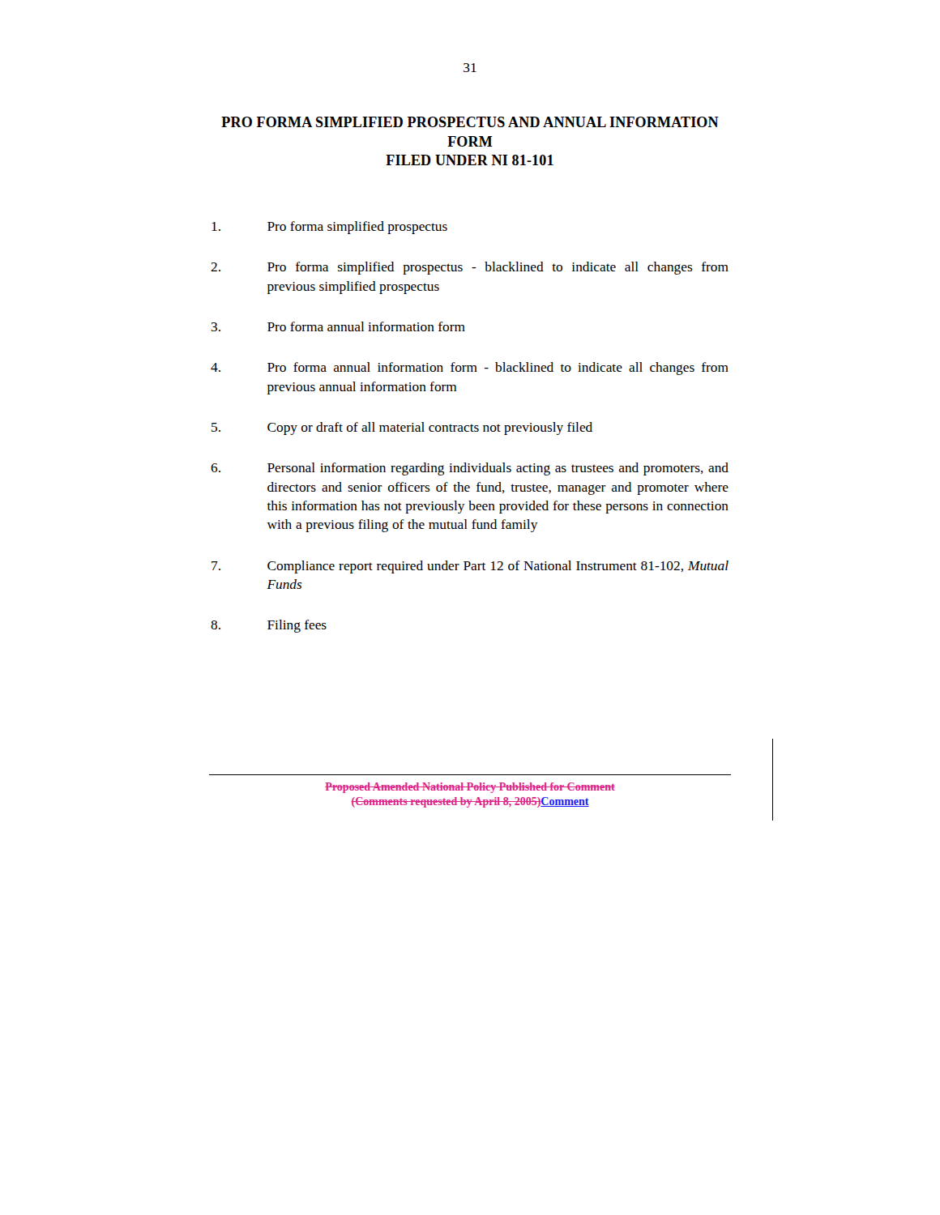31
PRO FORMA SIMPLIFIED PROSPECTUS AND ANNUAL INFORMATION FORM
FILED UNDER NI 81-101
1. Pro forma simplified prospectus
2. Pro forma simplified prospectus - blacklined to indicate all changes from previous simplified prospectus
3. Pro forma annual information form
4. Pro forma annual information form - blacklined to indicate all changes from previous annual information form
5. Copy or draft of all material contracts not previously filed
6. Personal information regarding individuals acting as trustees and promoters, and directors and senior officers of the fund, trustee, manager and promoter where this information has not previously been provided for these persons in connection with a previous filing of the mutual fund family
7. Compliance report required under Part 12 of National Instrument 81-102, Mutual Funds
8. Filing fees
Proposed Amended National Policy Published for Comment
(Comments requested by April 8, 2005) Comment